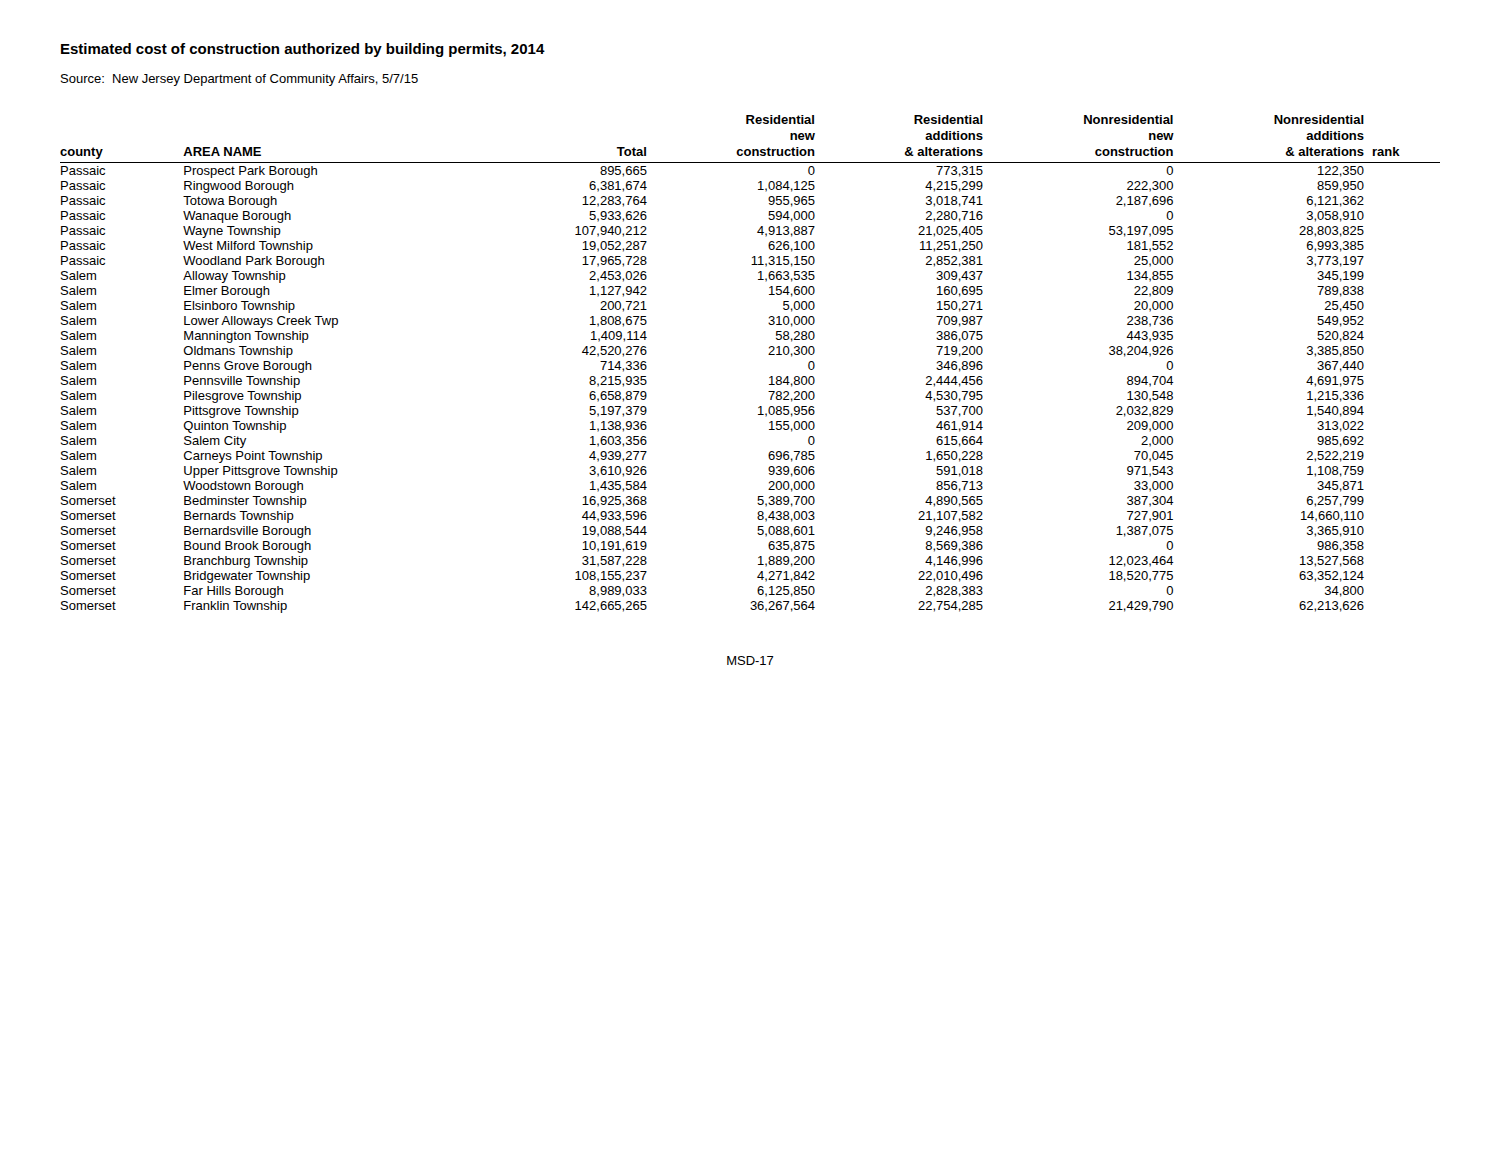Estimated cost of construction authorized by building permits, 2014
Source: New Jersey Department of Community Affairs, 5/7/15
| | | | Residential | Residential | Nonresidential | Nonresidential | |
| --- | --- | --- | --- | --- | --- | --- | --- |
| | | | new | additions | new | additions | |
| county | AREA NAME | Total | construction | & alterations | construction | & alterations | rank |
| Passaic | Prospect Park Borough | 895,665 | 0 | 773,315 | 0 | 122,350 | |
| Passaic | Ringwood Borough | 6,381,674 | 1,084,125 | 4,215,299 | 222,300 | 859,950 | |
| Passaic | Totowa Borough | 12,283,764 | 955,965 | 3,018,741 | 2,187,696 | 6,121,362 | |
| Passaic | Wanaque Borough | 5,933,626 | 594,000 | 2,280,716 | 0 | 3,058,910 | |
| Passaic | Wayne Township | 107,940,212 | 4,913,887 | 21,025,405 | 53,197,095 | 28,803,825 | |
| Passaic | West Milford Township | 19,052,287 | 626,100 | 11,251,250 | 181,552 | 6,993,385 | |
| Passaic | Woodland Park Borough | 17,965,728 | 11,315,150 | 2,852,381 | 25,000 | 3,773,197 | |
| Salem | Alloway Township | 2,453,026 | 1,663,535 | 309,437 | 134,855 | 345,199 | |
| Salem | Elmer Borough | 1,127,942 | 154,600 | 160,695 | 22,809 | 789,838 | |
| Salem | Elsinboro Township | 200,721 | 5,000 | 150,271 | 20,000 | 25,450 | |
| Salem | Lower Alloways Creek Twp | 1,808,675 | 310,000 | 709,987 | 238,736 | 549,952 | |
| Salem | Mannington Township | 1,409,114 | 58,280 | 386,075 | 443,935 | 520,824 | |
| Salem | Oldmans Township | 42,520,276 | 210,300 | 719,200 | 38,204,926 | 3,385,850 | |
| Salem | Penns Grove Borough | 714,336 | 0 | 346,896 | 0 | 367,440 | |
| Salem | Pennsville Township | 8,215,935 | 184,800 | 2,444,456 | 894,704 | 4,691,975 | |
| Salem | Pilesgrove Township | 6,658,879 | 782,200 | 4,530,795 | 130,548 | 1,215,336 | |
| Salem | Pittsgrove Township | 5,197,379 | 1,085,956 | 537,700 | 2,032,829 | 1,540,894 | |
| Salem | Quinton Township | 1,138,936 | 155,000 | 461,914 | 209,000 | 313,022 | |
| Salem | Salem City | 1,603,356 | 0 | 615,664 | 2,000 | 985,692 | |
| Salem | Carneys Point Township | 4,939,277 | 696,785 | 1,650,228 | 70,045 | 2,522,219 | |
| Salem | Upper Pittsgrove Township | 3,610,926 | 939,606 | 591,018 | 971,543 | 1,108,759 | |
| Salem | Woodstown Borough | 1,435,584 | 200,000 | 856,713 | 33,000 | 345,871 | |
| Somerset | Bedminster Township | 16,925,368 | 5,389,700 | 4,890,565 | 387,304 | 6,257,799 | |
| Somerset | Bernards Township | 44,933,596 | 8,438,003 | 21,107,582 | 727,901 | 14,660,110 | |
| Somerset | Bernardsville Borough | 19,088,544 | 5,088,601 | 9,246,958 | 1,387,075 | 3,365,910 | |
| Somerset | Bound Brook Borough | 10,191,619 | 635,875 | 8,569,386 | 0 | 986,358 | |
| Somerset | Branchburg Township | 31,587,228 | 1,889,200 | 4,146,996 | 12,023,464 | 13,527,568 | |
| Somerset | Bridgewater Township | 108,155,237 | 4,271,842 | 22,010,496 | 18,520,775 | 63,352,124 | |
| Somerset | Far Hills Borough | 8,989,033 | 6,125,850 | 2,828,383 | 0 | 34,800 | |
| Somerset | Franklin Township | 142,665,265 | 36,267,564 | 22,754,285 | 21,429,790 | 62,213,626 | |
MSD-17